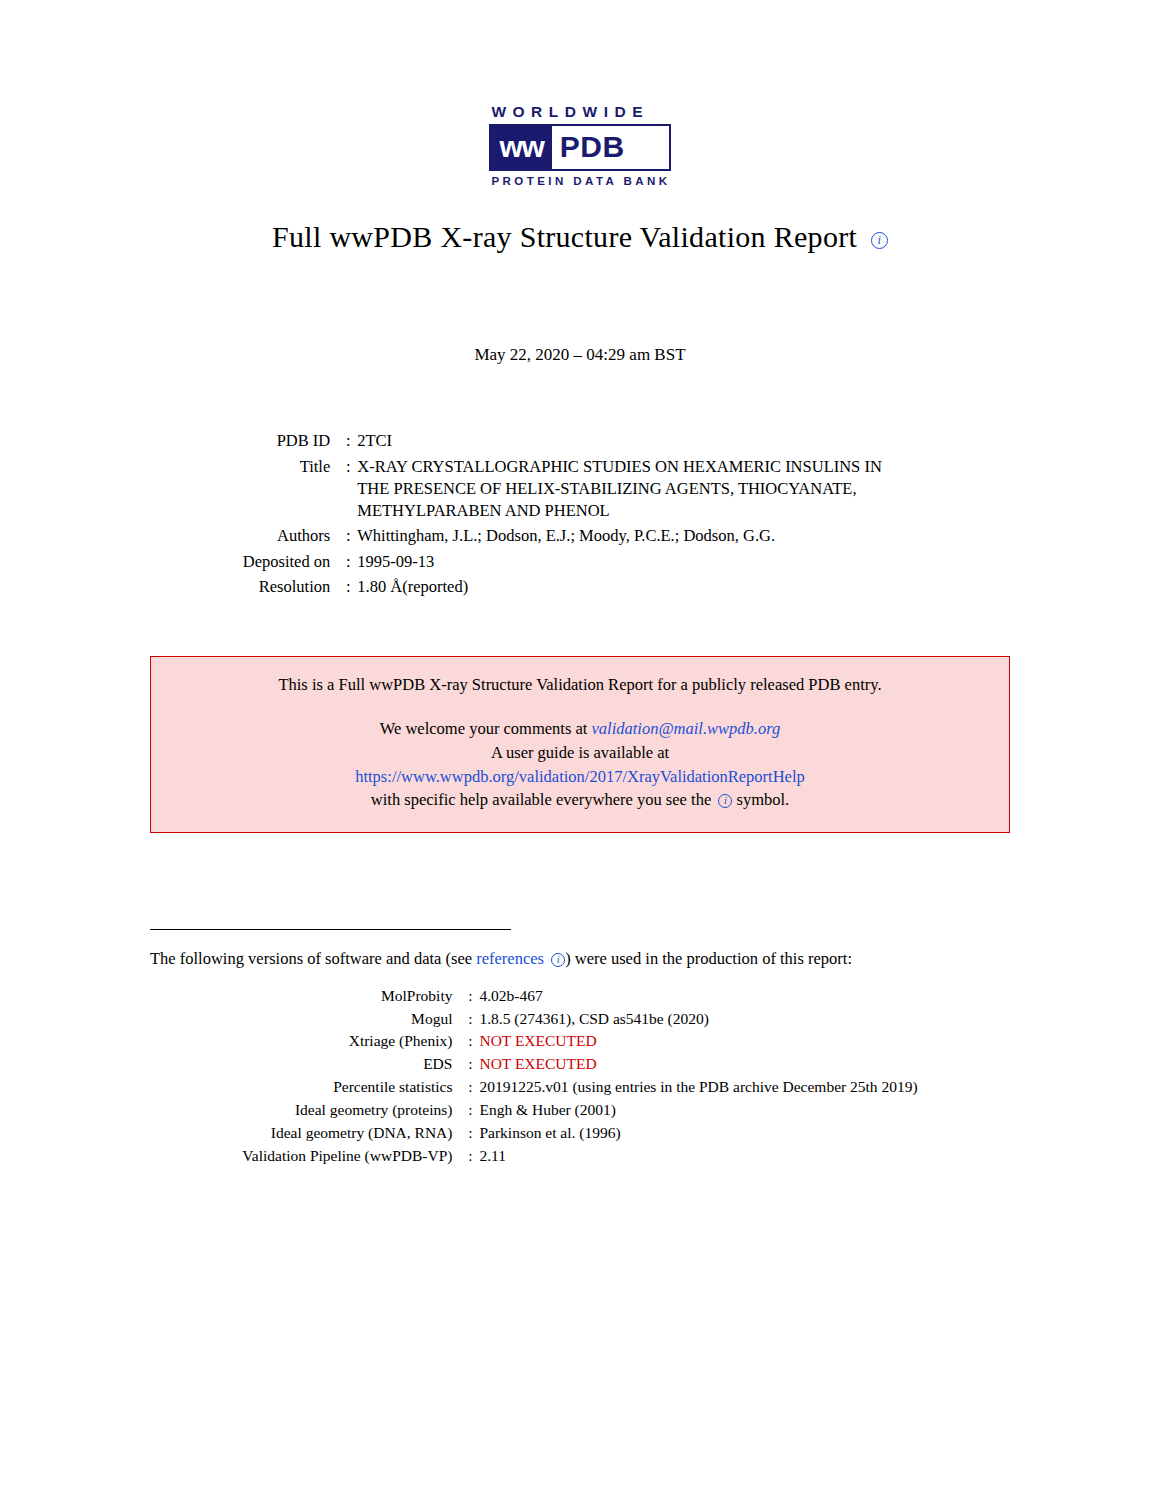WORLDWIDE
ww PDB
PROTEIN DATA BANK
Full wwPDB X-ray Structure Validation Report i
May 22, 2020 – 04:29 am BST
| PDB ID | : | 2TCI |
| Title | : | X-RAY CRYSTALLOGRAPHIC STUDIES ON HEXAMERIC INSULINS IN THE PRESENCE OF HELIX-STABILIZING AGENTS, THIOCYANATE, METHYLPARABEN AND PHENOL |
| Authors | : | Whittingham, J.L.; Dodson, E.J.; Moody, P.C.E.; Dodson, G.G. |
| Deposited on | : | 1995-09-13 |
| Resolution | : | 1.80 Å(reported) |
This is a Full wwPDB X-ray Structure Validation Report for a publicly released PDB entry.
We welcome your comments at validation@mail.wwpdb.org
A user guide is available at
https://www.wwpdb.org/validation/2017/XrayValidationReportHelp
with specific help available everywhere you see the i symbol.
The following versions of software and data (see references i) were used in the production of this report:
| MolProbity | : | 4.02b-467 |
| Mogul | : | 1.8.5 (274361), CSD as541be (2020) |
| Xtriage (Phenix) | : | NOT EXECUTED |
| EDS | : | NOT EXECUTED |
| Percentile statistics | : | 20191225.v01 (using entries in the PDB archive December 25th 2019) |
| Ideal geometry (proteins) | : | Engh & Huber (2001) |
| Ideal geometry (DNA, RNA) | : | Parkinson et al. (1996) |
| Validation Pipeline (wwPDB-VP) | : | 2.11 |